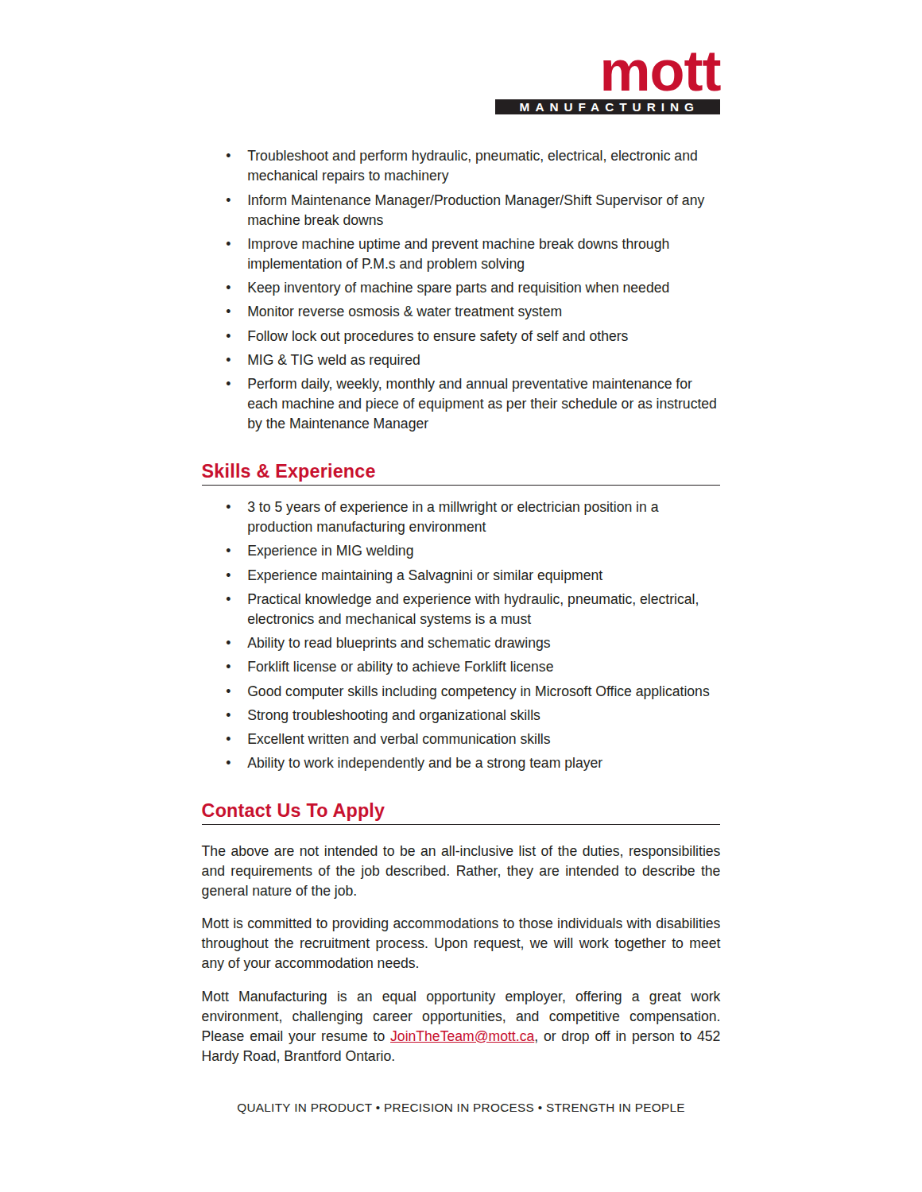mott MANUFACTURING
Troubleshoot and perform hydraulic, pneumatic, electrical, electronic and mechanical repairs to machinery
Inform Maintenance Manager/Production Manager/Shift Supervisor of any machine break downs
Improve machine uptime and prevent machine break downs through implementation of P.M.s and problem solving
Keep inventory of machine spare parts and requisition when needed
Monitor reverse osmosis & water treatment system
Follow lock out procedures to ensure safety of self and others
MIG & TIG weld as required
Perform daily, weekly, monthly and annual preventative maintenance for each machine and piece of equipment as per their schedule or as instructed by the Maintenance Manager
Skills & Experience
3 to 5 years of experience in a millwright or electrician position in a production manufacturing environment
Experience in MIG welding
Experience maintaining a Salvagnini or similar equipment
Practical knowledge and experience with hydraulic, pneumatic, electrical, electronics and mechanical systems is a must
Ability to read blueprints and schematic drawings
Forklift license or ability to achieve Forklift license
Good computer skills including competency in Microsoft Office applications
Strong troubleshooting and organizational skills
Excellent written and verbal communication skills
Ability to work independently and be a strong team player
Contact Us To Apply
The above are not intended to be an all-inclusive list of the duties, responsibilities and requirements of the job described. Rather, they are intended to describe the general nature of the job.
Mott is committed to providing accommodations to those individuals with disabilities throughout the recruitment process. Upon request, we will work together to meet any of your accommodation needs.
Mott Manufacturing is an equal opportunity employer, offering a great work environment, challenging career opportunities, and competitive compensation. Please email your resume to JoinTheTeam@mott.ca, or drop off in person to 452 Hardy Road, Brantford Ontario.
QUALITY IN PRODUCT • PRECISION IN PROCESS • STRENGTH IN PEOPLE